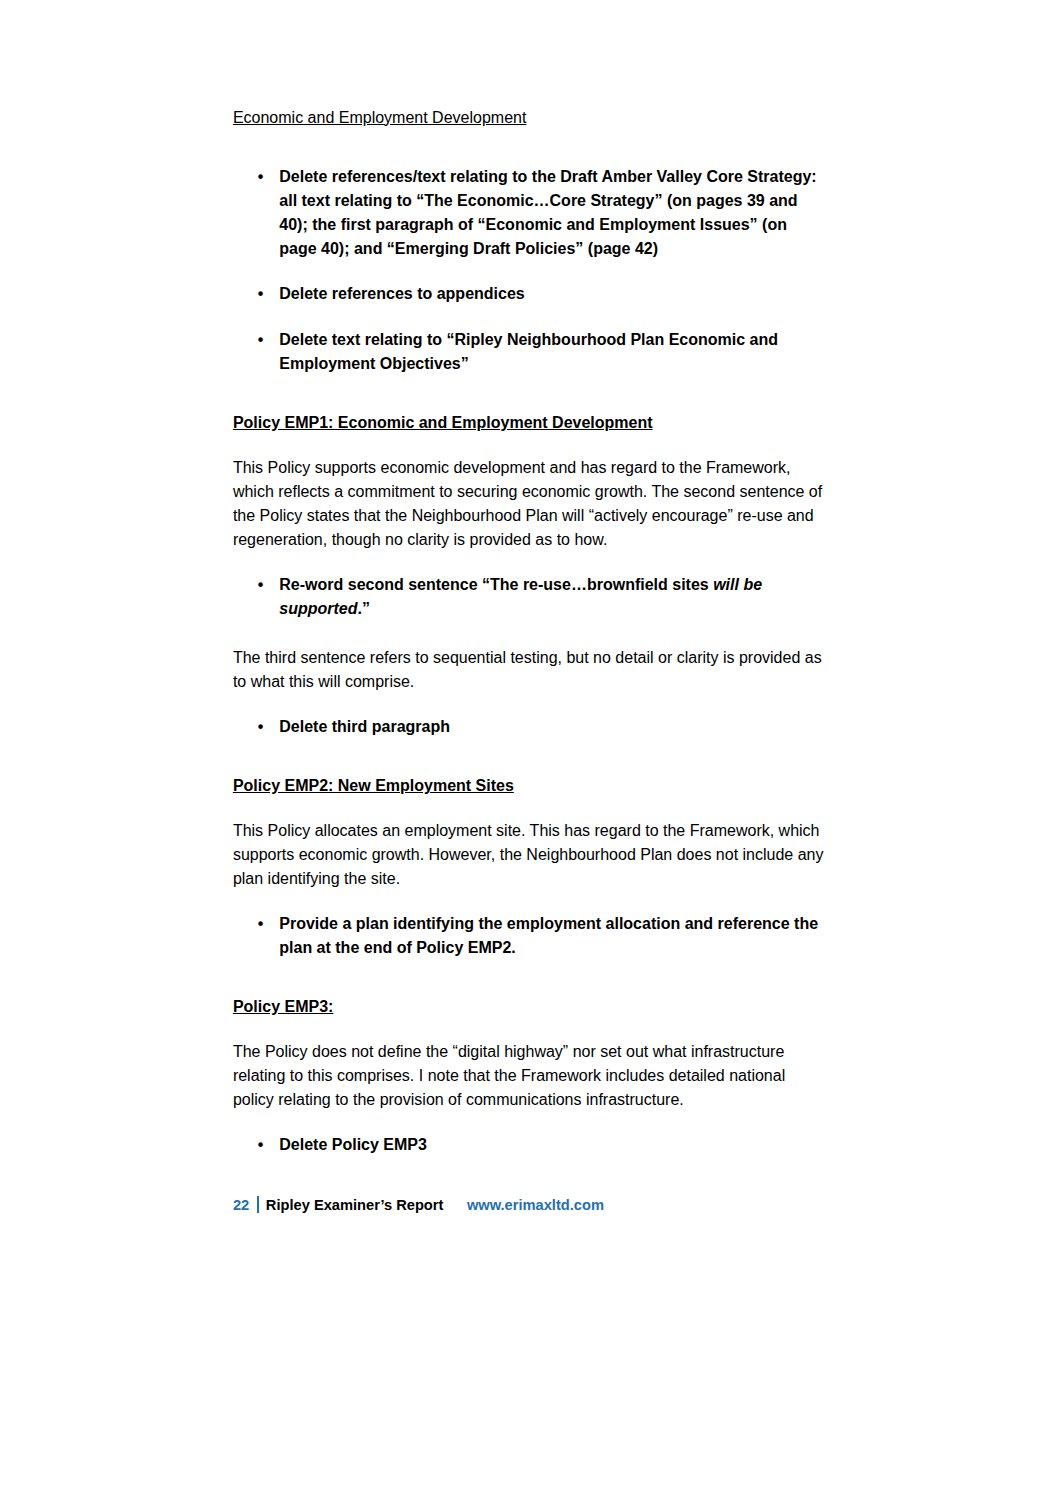Economic and Employment Development
Delete references/text relating to the Draft Amber Valley Core Strategy: all text relating to “The Economic…Core Strategy” (on pages 39 and 40); the first paragraph of “Economic and Employment Issues” (on page 40); and “Emerging Draft Policies” (page 42)
Delete references to appendices
Delete text relating to “Ripley Neighbourhood Plan Economic and Employment Objectives”
Policy EMP1: Economic and Employment Development
This Policy supports economic development and has regard to the Framework, which reflects a commitment to securing economic growth. The second sentence of the Policy states that the Neighbourhood Plan will “actively encourage” re-use and regeneration, though no clarity is provided as to how.
Re-word second sentence “The re-use…brownfield sites will be supported.”
The third sentence refers to sequential testing, but no detail or clarity is provided as to what this will comprise.
Delete third paragraph
Policy EMP2: New Employment Sites
This Policy allocates an employment site. This has regard to the Framework, which supports economic growth. However, the Neighbourhood Plan does not include any plan identifying the site.
Provide a plan identifying the employment allocation and reference the plan at the end of Policy EMP2.
Policy EMP3:
The Policy does not define the “digital highway” nor set out what infrastructure relating to this comprises. I note that the Framework includes detailed national policy relating to the provision of communications infrastructure.
Delete Policy EMP3
22 Ripley Examiner’s Report www.erimaxltd.com